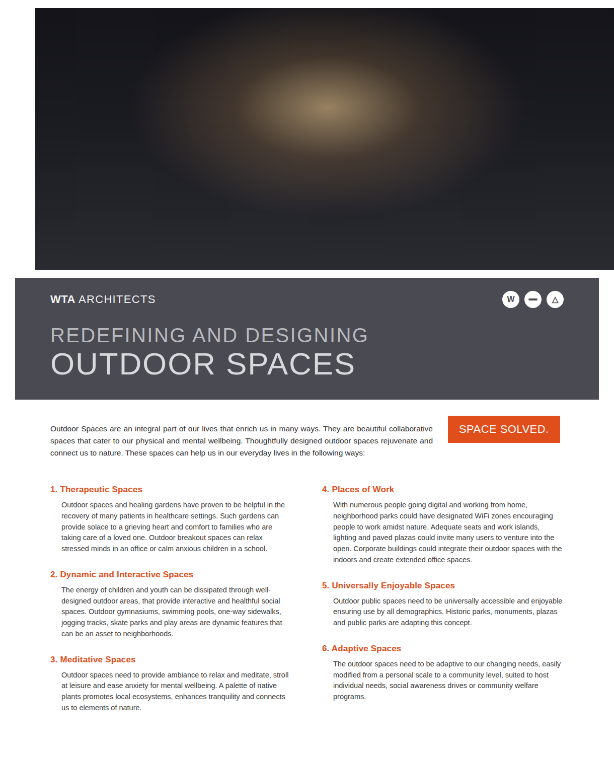WTA ARCHITECTS
W △
REDEFINING AND DESIGNING OUTDOOR SPACES
Outdoor Spaces are an integral part of our lives that enrich us in many ways. They are beautiful collaborative spaces that cater to our physical and mental wellbeing. Thoughtfully designed outdoor spaces rejuvenate and connect us to nature. These spaces can help us in our everyday lives in the following ways:
SPACE SOLVED.
1. Therapeutic Spaces
Outdoor spaces and healing gardens have proven to be helpful in the recovery of many patients in healthcare settings. Such gardens can provide solace to a grieving heart and comfort to families who are taking care of a loved one. Outdoor breakout spaces can relax stressed minds in an office or calm anxious children in a school.
2. Dynamic and Interactive Spaces
The energy of children and youth can be dissipated through well-designed outdoor areas, that provide interactive and healthful social spaces. Outdoor gymnasiums, swimming pools, one-way sidewalks, jogging tracks, skate parks and play areas are dynamic features that can be an asset to neighborhoods.
3. Meditative Spaces
Outdoor spaces need to provide ambiance to relax and meditate, stroll at leisure and ease anxiety for mental wellbeing. A palette of native plants promotes local ecosystems, enhances tranquility and connects us to elements of nature.
4. Places of Work
With numerous people going digital and working from home, neighborhood parks could have designated WiFi zones encouraging people to work amidst nature. Adequate seats and work islands, lighting and paved plazas could invite many users to venture into the open. Corporate buildings could integrate their outdoor spaces with the indoors and create extended office spaces.
5. Universally Enjoyable Spaces
Outdoor public spaces need to be universally accessible and enjoyable ensuring use by all demographics. Historic parks, monuments, plazas and public parks are adapting this concept.
6. Adaptive Spaces
The outdoor spaces need to be adaptive to our changing needs, easily modified from a personal scale to a community level, suited to host individual needs, social awareness drives or community welfare programs.